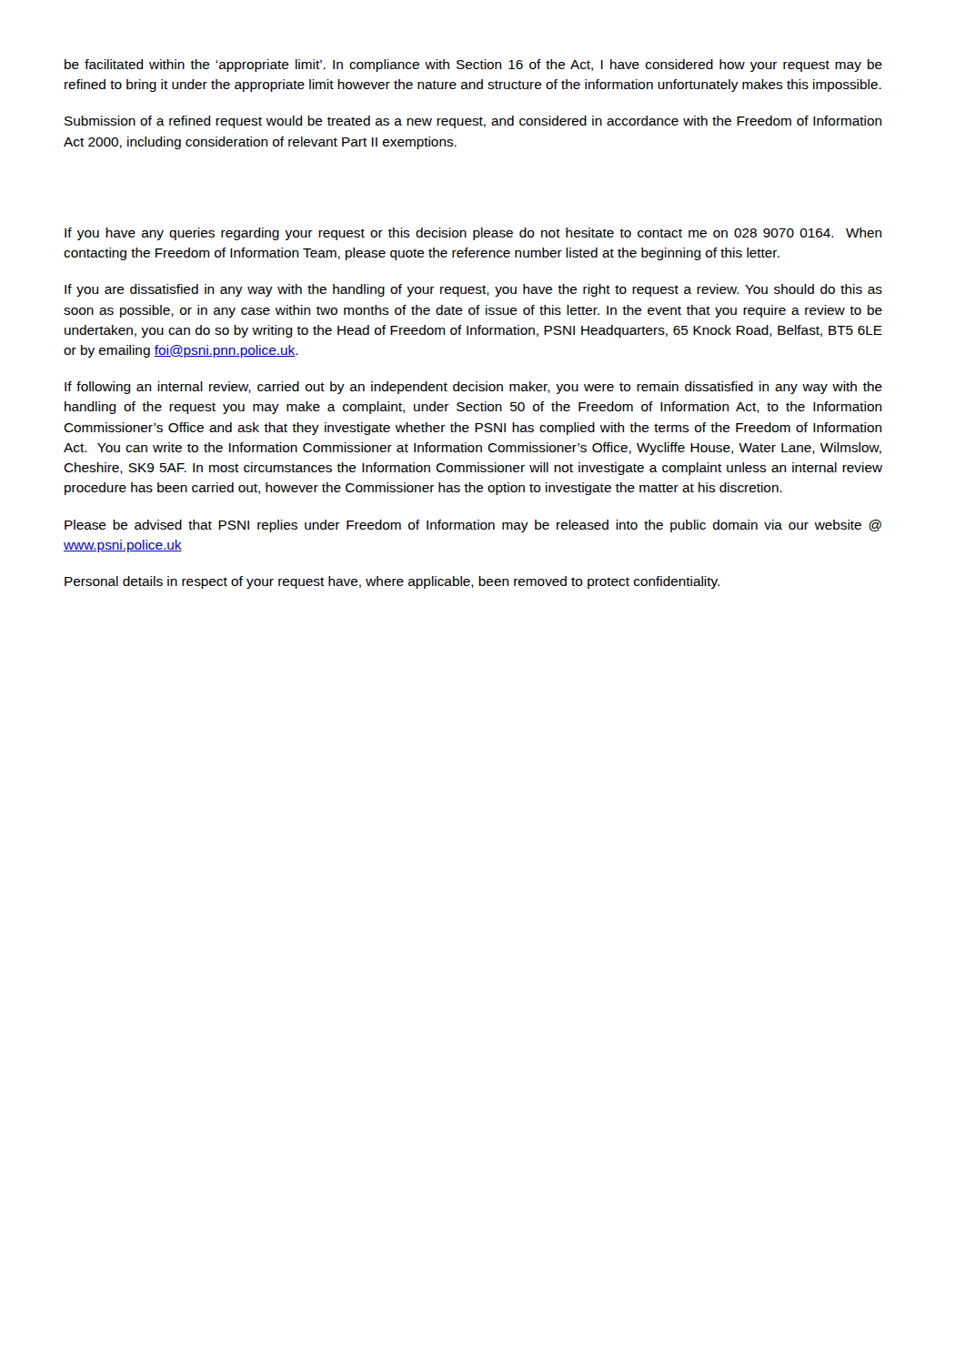be facilitated within the ‘appropriate limit’. In compliance with Section 16 of the Act, I have considered how your request may be refined to bring it under the appropriate limit however the nature and structure of the information unfortunately makes this impossible.
Submission of a refined request would be treated as a new request, and considered in accordance with the Freedom of Information Act 2000, including consideration of relevant Part II exemptions.
If you have any queries regarding your request or this decision please do not hesitate to contact me on 028 9070 0164. When contacting the Freedom of Information Team, please quote the reference number listed at the beginning of this letter.
If you are dissatisfied in any way with the handling of your request, you have the right to request a review. You should do this as soon as possible, or in any case within two months of the date of issue of this letter. In the event that you require a review to be undertaken, you can do so by writing to the Head of Freedom of Information, PSNI Headquarters, 65 Knock Road, Belfast, BT5 6LE or by emailing foi@psni.pnn.police.uk.
If following an internal review, carried out by an independent decision maker, you were to remain dissatisfied in any way with the handling of the request you may make a complaint, under Section 50 of the Freedom of Information Act, to the Information Commissioner’s Office and ask that they investigate whether the PSNI has complied with the terms of the Freedom of Information Act. You can write to the Information Commissioner at Information Commissioner’s Office, Wycliffe House, Water Lane, Wilmslow, Cheshire, SK9 5AF. In most circumstances the Information Commissioner will not investigate a complaint unless an internal review procedure has been carried out, however the Commissioner has the option to investigate the matter at his discretion.
Please be advised that PSNI replies under Freedom of Information may be released into the public domain via our website @ www.psni.police.uk
Personal details in respect of your request have, where applicable, been removed to protect confidentiality.